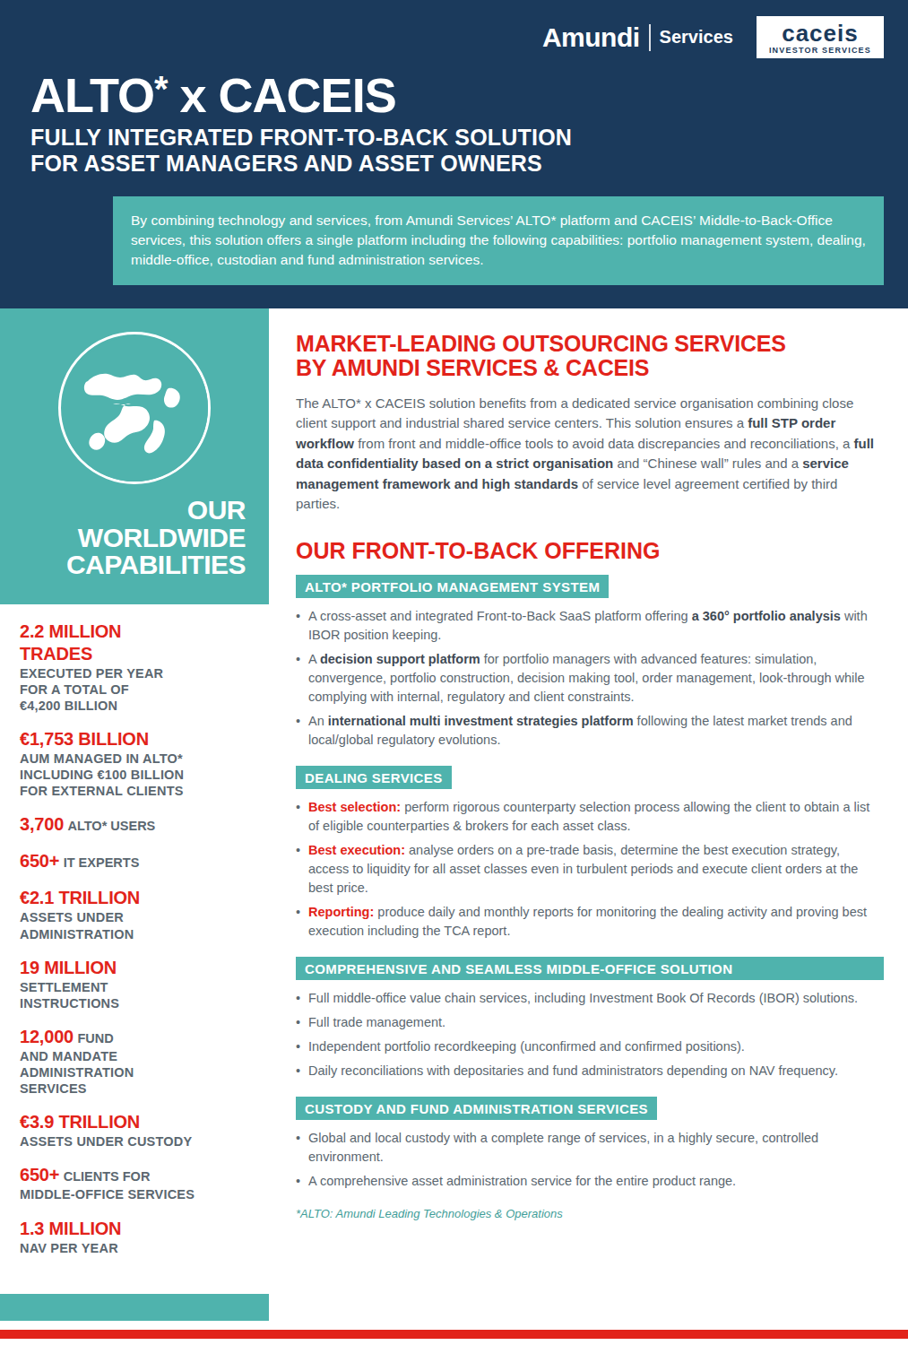Amundi Services
caceis
INVESTOR SERVICES
ALTO* x CACEIS
Fully integrated front-to-back solution
for asset managers and asset owners
By combining technology and services, from Amundi Services’ ALTO* platform and CACEIS’ Middle-to-Back-Office services, this solution offers a single platform including the following capabilities: portfolio management system, dealing, middle-office, custodian and fund administration services.
Our
worldwide
capabilities
2.2 MILLION
TRADES
Executed per year
for a total of
€4,200 billion
€1,753 BILLION
AUM managed in ALTO*
including €100 billion
for external clients
3,700 ALTO* users
650+ IT experts
€2.1 TRILLION
Assets under
administration
19 MILLION
Settlement
instructions
12,000 FUND
and mandate
administration
services
€3.9 TRILLION
Assets under custody
650+ CLIENTS FOR
middle-office services
1.3 MILLION
NAV per year
Market-leading outsourcing services
by Amundi Services & CACEIS
The ALTO* x CACEIS solution benefits from a dedicated service organisation combining close client support and industrial shared service centers. This solution ensures a full STP order workflow from front and middle-office tools to avoid data discrepancies and reconciliations, a full data confidentiality based on a strict organisation and “Chinese wall” rules and a service management framework and high standards of service level agreement certified by third parties.
Our front-to-back offering
ALTO* PORTFOLIO MANAGEMENT SYSTEM
A cross-asset and integrated Front-to-Back SaaS platform offering a 360° portfolio analysis with IBOR position keeping.
A decision support platform for portfolio managers with advanced features: simulation, convergence, portfolio construction, decision making tool, order management, look-through while complying with internal, regulatory and client constraints.
An international multi investment strategies platform following the latest market trends and local/global regulatory evolutions.
DEALING SERVICES
Best selection: perform rigorous counterparty selection process allowing the client to obtain a list of eligible counterparties & brokers for each asset class.
Best execution: analyse orders on a pre-trade basis, determine the best execution strategy, access to liquidity for all asset classes even in turbulent periods and execute client orders at the best price.
Reporting: produce daily and monthly reports for monitoring the dealing activity and proving best execution including the TCA report.
COMPREHENSIVE AND SEAMLESS MIDDLE-OFFICE SOLUTION
Full middle-office value chain services, including Investment Book Of Records (IBOR) solutions.
Full trade management.
Independent portfolio recordkeeping (unconfirmed and confirmed positions).
Daily reconciliations with depositaries and fund administrators depending on NAV frequency.
CUSTODY AND FUND ADMINISTRATION SERVICES
Global and local custody with a complete range of services, in a highly secure, controlled environment.
A comprehensive asset administration service for the entire product range.
*ALTO: Amundi Leading Technologies & Operations